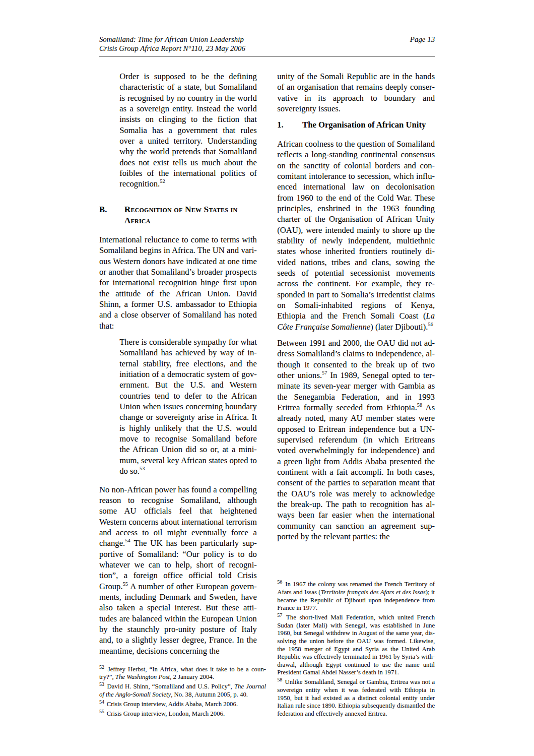Somaliland: Time for African Union Leadership
Crisis Group Africa Report N°110, 23 May 2006
Page 13
Order is supposed to be the defining characteristic of a state, but Somaliland is recognised by no country in the world as a sovereign entity. Instead the world insists on clinging to the fiction that Somalia has a government that rules over a united territory. Understanding why the world pretends that Somaliland does not exist tells us much about the foibles of the international politics of recognition.52
B. Recognition of New States in Africa
International reluctance to come to terms with Somaliland begins in Africa. The UN and various Western donors have indicated at one time or another that Somaliland’s broader prospects for international recognition hinge first upon the attitude of the African Union. David Shinn, a former U.S. ambassador to Ethiopia and a close observer of Somaliland has noted that:
There is considerable sympathy for what Somaliland has achieved by way of internal stability, free elections, and the initiation of a democratic system of government. But the U.S. and Western countries tend to defer to the African Union when issues concerning boundary change or sovereignty arise in Africa. It is highly unlikely that the U.S. would move to recognise Somaliland before the African Union did so or, at a minimum, several key African states opted to do so.53
No non-African power has found a compelling reason to recognise Somaliland, although some AU officials feel that heightened Western concerns about international terrorism and access to oil might eventually force a change.54 The UK has been particularly supportive of Somaliland: “Our policy is to do whatever we can to help, short of recognition”, a foreign office official told Crisis Group.55 A number of other European governments, including Denmark and Sweden, have also taken a special interest. But these attitudes are balanced within the European Union by the staunchly pro-unity posture of Italy and, to a slightly lesser degree, France. In the meantime, decisions concerning the
52 Jeffrey Herbst, “In Africa, what does it take to be a country?”, The Washington Post, 2 January 2004.
53 David H. Shinn, “Somaliland and U.S. Policy”, The Journal of the Anglo-Somali Society, No. 38, Autumn 2005, p. 40.
54 Crisis Group interview, Addis Ababa, March 2006.
55 Crisis Group interview, London, March 2006.
unity of the Somali Republic are in the hands of an organisation that remains deeply conservative in its approach to boundary and sovereignty issues.
1. The Organisation of African Unity
African coolness to the question of Somaliland reflects a long-standing continental consensus on the sanctity of colonial borders and concomitant intolerance to secession, which influenced international law on decolonisation from 1960 to the end of the Cold War. These principles, enshrined in the 1963 founding charter of the Organisation of African Unity (OAU), were intended mainly to shore up the stability of newly independent, multiethnic states whose inherited frontiers routinely divided nations, tribes and clans, sowing the seeds of potential secessionist movements across the continent. For example, they responded in part to Somalia’s irredentist claims on Somali-inhabited regions of Kenya, Ethiopia and the French Somali Coast (La Côte Française Somalienne) (later Djibouti).56
Between 1991 and 2000, the OAU did not address Somaliland’s claims to independence, although it consented to the break up of two other unions.57 In 1989, Senegal opted to terminate its seven-year merger with Gambia as the Senegambia Federation, and in 1993 Eritrea formally seceded from Ethiopia.58 As already noted, many AU member states were opposed to Eritrean independence but a UN-supervised referendum (in which Eritreans voted overwhelmingly for independence) and a green light from Addis Ababa presented the continent with a fait accompli. In both cases, consent of the parties to separation meant that the OAU’s role was merely to acknowledge the break-up. The path to recognition has always been far easier when the international community can sanction an agreement supported by the relevant parties: the
56 In 1967 the colony was renamed the French Territory of Afars and Issas (Territoire français des Afars et des Issas); it became the Republic of Djibouti upon independence from France in 1977.
57 The short-lived Mali Federation, which united French Sudan (later Mali) with Senegal, was established in June 1960, but Senegal withdrew in August of the same year, dissolving the union before the OAU was formed. Likewise, the 1958 merger of Egypt and Syria as the United Arab Republic was effectively terminated in 1961 by Syria’s withdrawal, although Egypt continued to use the name until President Gamal Abdel Nasser’s death in 1971.
58 Unlike Somaliland, Senegal or Gambia, Eritrea was not a sovereign entity when it was federated with Ethiopia in 1950, but it had existed as a distinct colonial entity under Italian rule since 1890. Ethiopia subsequently dismantled the federation and effectively annexed Eritrea.